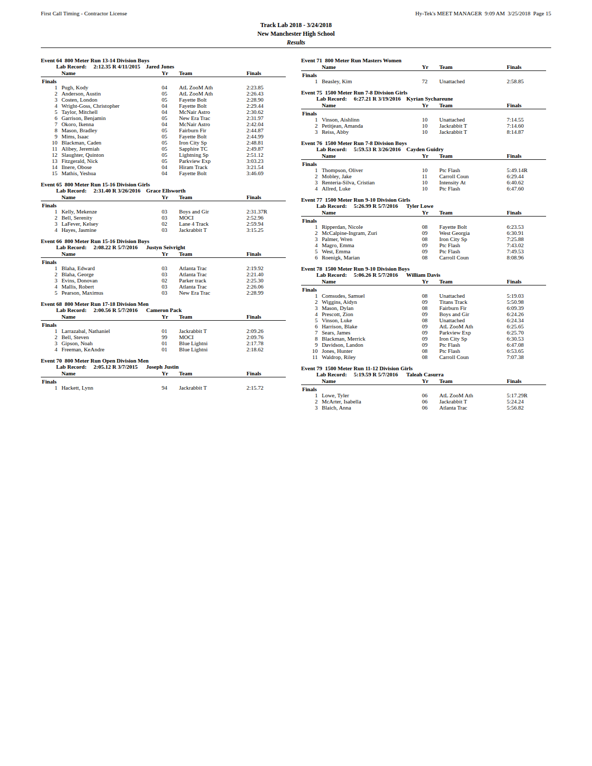First Call Timing - Contractor License Hy-Tek's MEET MANAGER 9:09 AM 3/25/2018 Page 15
Track Lab 2018 - 3/24/2018
New Manchester High School
Results
Event 64 800 Meter Run 13-14 Division Boys
Lab Record: 2:12.35 R 4/11/2015 Jared Jones
| | Name | Yr | Team | Finals |
| --- | --- | --- | --- | --- |
| Finals |
| 1 | Pugh, Kody | 04 | AtL ZooM Ath | 2:23.85 |
| 2 | Anderson, Austin | 05 | AtL ZooM Ath | 2:26.43 |
| 3 | Costen, London | 05 | Fayette Bolt | 2:28.90 |
| 4 | Wright-Goss, Christopher | 04 | Fayette Bolt | 2:29.44 |
| 5 | Taylor, Mitchell | 04 | McNair Astro | 2:30.62 |
| 6 | Garrison, Benjamin | 05 | New Era Trac | 2:31.97 |
| 7 | Okoro, Ikenna | 04 | McNair Astro | 2:42.04 |
| 8 | Mason, Bradley | 05 | Fairburn Fir | 2:44.87 |
| 9 | Mims, Isaac | 05 | Fayette Bolt | 2:44.99 |
| 10 | Blackman, Caden | 05 | Iron City Sp | 2:48.81 |
| 11 | Alibey, Jeremiah | 05 | Sapphire TC | 2:49.87 |
| 12 | Slaughter, Quinton | 05 | Lightning Sp | 2:51.12 |
| 13 | Fitzgerald, Nick | 05 | Parkview Exp | 3:03.23 |
| 14 | Ilnere, Obose | 04 | Hiram Track | 3:21.54 |
| 15 | Mathis, Yeshua | 04 | Fayette Bolt | 3:46.69 |
Event 65 800 Meter Run 15-16 Division Girls
Lab Record: 2:31.40 R 3/26/2016 Grace Ellsworth
| | Name | Yr | Team | Finals |
| --- | --- | --- | --- | --- |
| Finals |
| 1 | Kelly, Mekenze | 03 | Boys and Gir | 2:31.37R |
| 2 | Bell, Serenity | 03 | MOCI | 2:52.96 |
| 3 | LaFever, Kelsey | 02 | Lane 4 Track | 2:59.94 |
| 4 | Hayes, Jasmine | 03 | Jackrabbit T | 3:15.25 |
Event 66 800 Meter Run 15-16 Division Boys
Lab Record: 2:08.22 R 5/7/2016 Justyn Seivright
| | Name | Yr | Team | Finals |
| --- | --- | --- | --- | --- |
| Finals |
| 1 | Blaha, Edward | 03 | Atlanta Trac | 2:19.92 |
| 2 | Blaha, George | 03 | Atlanta Trac | 2:21.40 |
| 3 | Evins, Donovan | 02 | Parker track | 2:25.30 |
| 4 | Mallis, Robert | 03 | Atlanta Trac | 2:26.06 |
| 5 | Pearson, Maximus | 03 | New Era Trac | 2:28.99 |
Event 68 800 Meter Run 17-18 Division Men
Lab Record: 2:00.56 R 5/7/2016 Cameron Pack
| | Name | Yr | Team | Finals |
| --- | --- | --- | --- | --- |
| Finals |
| 1 | Larrazabal, Nathaniel | 01 | Jackrabbit T | 2:09.26 |
| 2 | Bell, Steven | 99 | MOCI | 2:09.76 |
| 3 | Gipson, Noah | 01 | Blue Lightni | 2:17.78 |
| 4 | Freeman, KeAndre | 01 | Blue Lightni | 2:18.62 |
Event 70 800 Meter Run Open Division Men
Lab Record: 2:05.12 R 3/7/2015 Joseph Justin
| | Name | Yr | Team | Finals |
| --- | --- | --- | --- | --- |
| Finals |
| 1 | Hackett, Lynn | 94 | Jackrabbit T | 2:15.72 |
Event 71 800 Meter Run Masters Women
| | Name | Yr | Team | Finals |
| --- | --- | --- | --- | --- |
| Finals |
| 1 | Beasley, Kim | 72 | Unattached | 2:58.85 |
Event 75 1500 Meter Run 7-8 Division Girls
Lab Record: 6:27.21 R 3/19/2016 Kyrian Sychareune
| | Name | Yr | Team | Finals |
| --- | --- | --- | --- | --- |
| Finals |
| 1 | Vinson, Aishlinn | 10 | Unattached | 7:14.55 |
| 2 | Petitjean, Amanda | 10 | Jackrabbit T | 7:14.60 |
| 3 | Reiss, Abby | 10 | Jackrabbit T | 8:14.87 |
Event 76 1500 Meter Run 7-8 Division Boys
Lab Record: 5:59.53 R 3/26/2016 Cayden Guidry
| | Name | Yr | Team | Finals |
| --- | --- | --- | --- | --- |
| Finals |
| 1 | Thompson, Oliver | 10 | Ptc Flash | 5:49.14R |
| 2 | Mobley, Jake | 11 | Carroll Coun | 6:29.44 |
| 3 | Renteria-Silva, Cristian | 10 | Intensity At | 6:40.62 |
| 4 | Allred, Luke | 10 | Ptc Flash | 6:47.60 |
Event 77 1500 Meter Run 9-10 Division Girls
Lab Record: 5:26.99 R 5/7/2016 Tyler Lowe
| | Name | Yr | Team | Finals |
| --- | --- | --- | --- | --- |
| Finals |
| 1 | Ripperdan, Nicole | 08 | Fayette Bolt | 6:23.53 |
| 2 | McCalpine-Ingram, Zuri | 09 | West Georgia | 6:30.91 |
| 3 | Palmer, Wren | 08 | Iron City Sp | 7:25.88 |
| 4 | Magro, Emma | 09 | Ptc Flash | 7:43.02 |
| 5 | West, Emma | 09 | Ptc Flash | 7:49.53 |
| 6 | Roenigk, Marian | 08 | Carroll Coun | 8:08.96 |
Event 78 1500 Meter Run 9-10 Division Boys
Lab Record: 5:06.26 R 5/7/2016 William Davis
| | Name | Yr | Team | Finals |
| --- | --- | --- | --- | --- |
| Finals |
| 1 | Comsudes, Samuel | 08 | Unattached | 5:19.03 |
| 2 | Wiggins, Aidyn | 09 | Titans Track | 5:50.98 |
| 3 | Mason, Dylan | 08 | Fairburn Fir | 6:09.39 |
| 4 | Prescott, Zion | 09 | Boys and Gir | 6:24.26 |
| 5 | Vinson, Luke | 08 | Unattached | 6:24.34 |
| 6 | Harrison, Blake | 09 | AtL ZooM Ath | 6:25.65 |
| 7 | Sears, James | 09 | Parkview Exp | 6:25.70 |
| 8 | Blackman, Merrick | 09 | Iron City Sp | 6:30.53 |
| 9 | Davidson, Landon | 09 | Ptc Flash | 6:47.08 |
| 10 | Jones, Hunter | 08 | Ptc Flash | 6:53.65 |
| 11 | Waldrop, Riley | 08 | Carroll Coun | 7:07.38 |
Event 79 1500 Meter Run 11-12 Division Girls
Lab Record: 5:19.59 R 5/7/2016 Taleah Casurra
| | Name | Yr | Team | Finals |
| --- | --- | --- | --- | --- |
| Finals |
| 1 | Lowe, Tyler | 06 | AtL ZooM Ath | 5:17.29R |
| 2 | McArter, Isabella | 06 | Jackrabbit T | 5:24.24 |
| 3 | Blaich, Anna | 06 | Atlanta Trac | 5:56.82 |